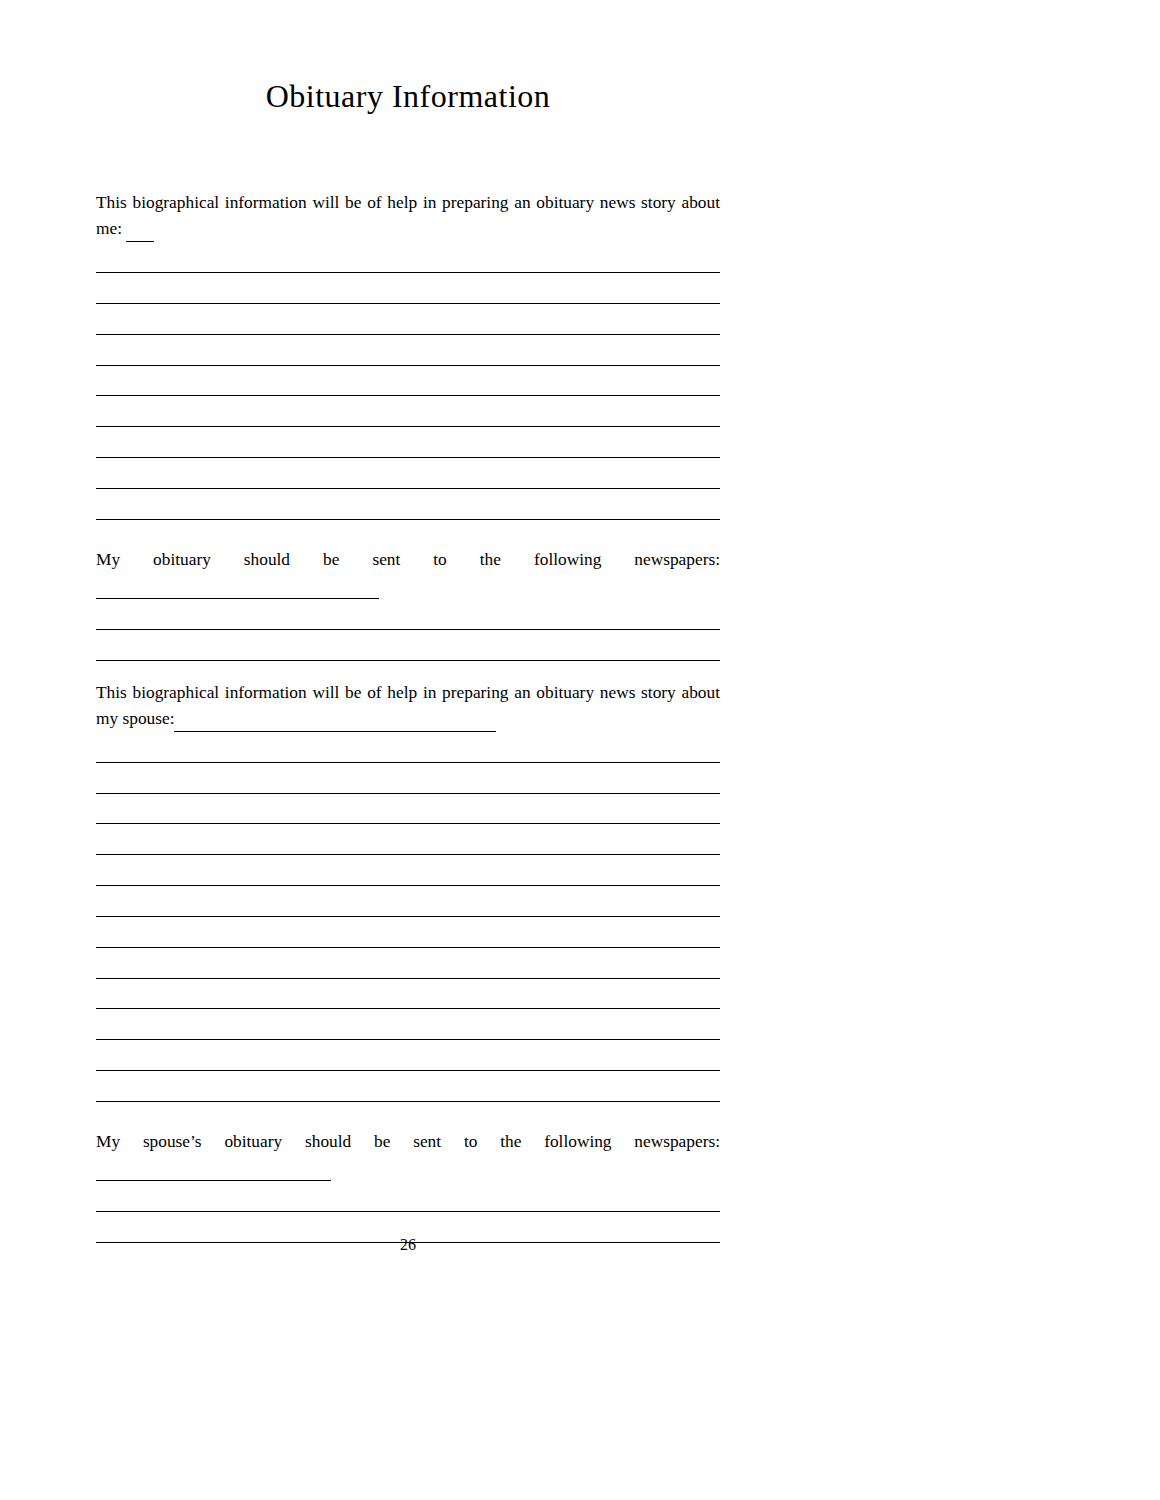Obituary Information
This biographical information will be of help in preparing an obituary news story about me:
My obituary should be sent to the following newspapers:
This biographical information will be of help in preparing an obituary news story about my spouse:
My spouse’s obituary should be sent to the following newspapers:
26